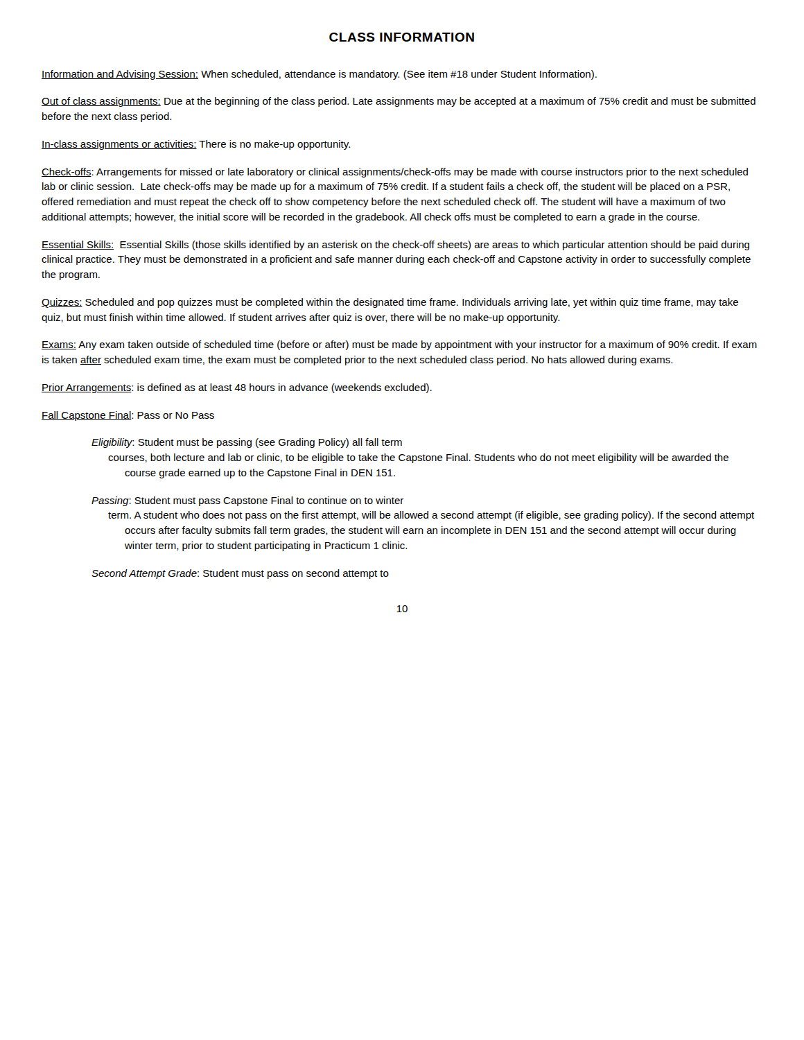CLASS INFORMATION
Information and Advising Session: When scheduled, attendance is mandatory. (See item #18 under Student Information).
Out of class assignments: Due at the beginning of the class period. Late assignments may be accepted at a maximum of 75% credit and must be submitted before the next class period.
In-class assignments or activities: There is no make-up opportunity.
Check-offs: Arrangements for missed or late laboratory or clinical assignments/check-offs may be made with course instructors prior to the next scheduled lab or clinic session. Late check-offs may be made up for a maximum of 75% credit. If a student fails a check off, the student will be placed on a PSR, offered remediation and must repeat the check off to show competency before the next scheduled check off. The student will have a maximum of two additional attempts; however, the initial score will be recorded in the gradebook. All check offs must be completed to earn a grade in the course.
Essential Skills: Essential Skills (those skills identified by an asterisk on the check-off sheets) are areas to which particular attention should be paid during clinical practice. They must be demonstrated in a proficient and safe manner during each check-off and Capstone activity in order to successfully complete the program.
Quizzes: Scheduled and pop quizzes must be completed within the designated time frame. Individuals arriving late, yet within quiz time frame, may take quiz, but must finish within time allowed. If student arrives after quiz is over, there will be no make-up opportunity.
Exams: Any exam taken outside of scheduled time (before or after) must be made by appointment with your instructor for a maximum of 90% credit. If exam is taken after scheduled exam time, the exam must be completed prior to the next scheduled class period. No hats allowed during exams.
Prior Arrangements: is defined as at least 48 hours in advance (weekends excluded).
Fall Capstone Final: Pass or No Pass
Eligibility: Student must be passing (see Grading Policy) all fall term courses, both lecture and lab or clinic, to be eligible to take the Capstone Final. Students who do not meet eligibility will be awarded the course grade earned up to the Capstone Final in DEN 151.
Passing: Student must pass Capstone Final to continue on to winter term. A student who does not pass on the first attempt, will be allowed a second attempt (if eligible, see grading policy). If the second attempt occurs after faculty submits fall term grades, the student will earn an incomplete in DEN 151 and the second attempt will occur during winter term, prior to student participating in Practicum 1 clinic.
Second Attempt Grade: Student must pass on second attempt to
10